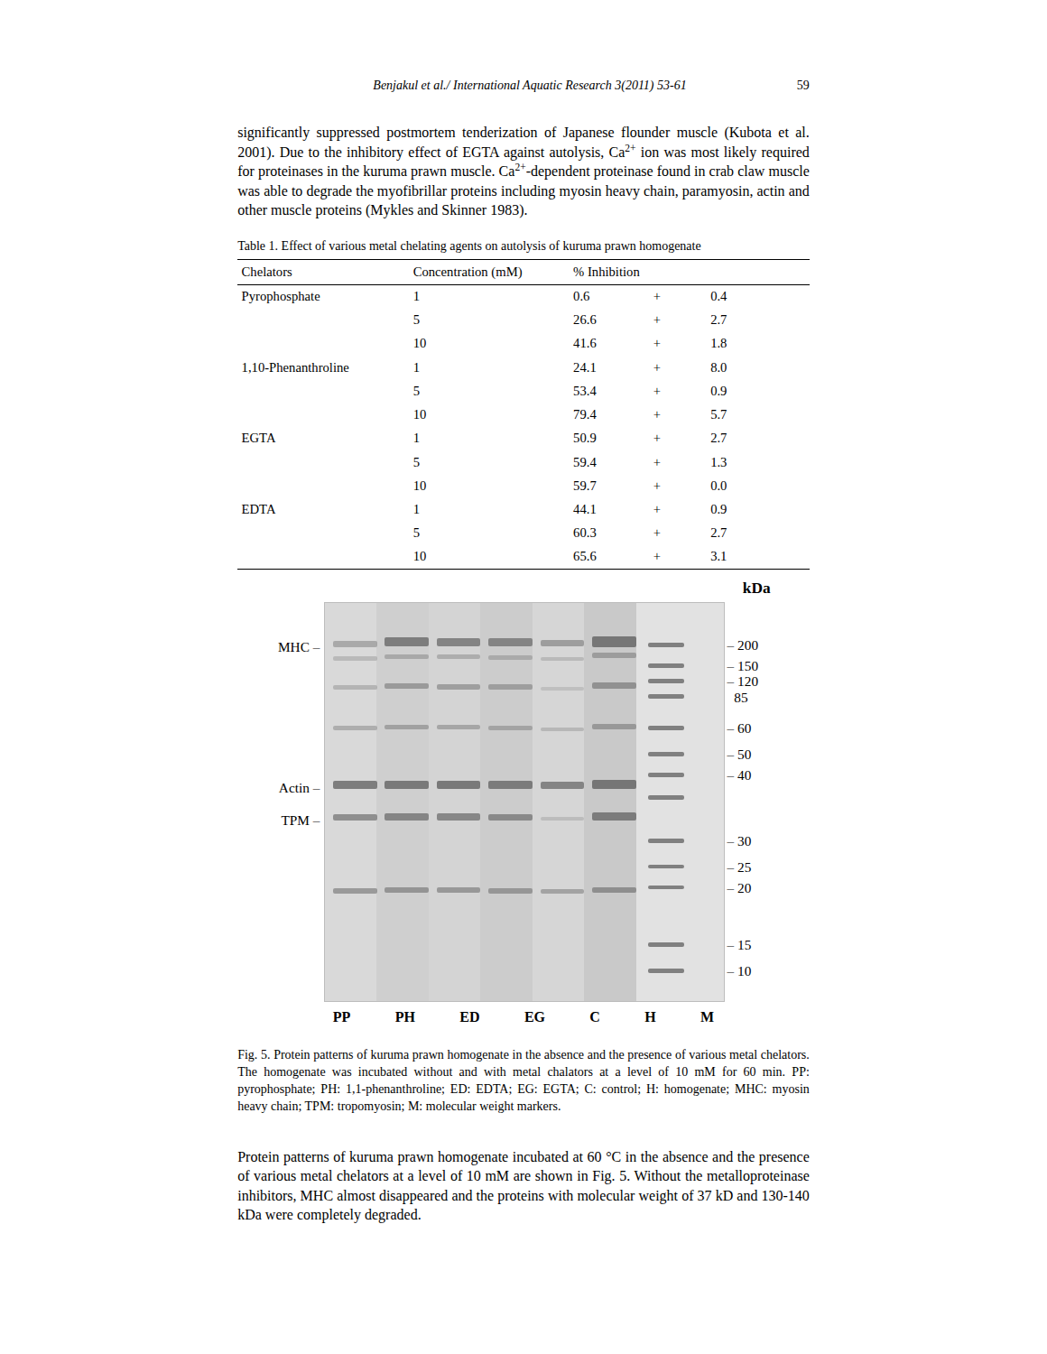Benjakul et al./ International Aquatic Research 3(2011) 53-61
59
significantly suppressed postmortem tenderization of Japanese flounder muscle (Kubota et al. 2001). Due to the inhibitory effect of EGTA against autolysis, Ca2+ ion was most likely required for proteinases in the kuruma prawn muscle. Ca2+-dependent proteinase found in crab claw muscle was able to degrade the myofibrillar proteins including myosin heavy chain, paramyosin, actin and other muscle proteins (Mykles and Skinner 1983).
Table 1. Effect of various metal chelating agents on autolysis of kuruma prawn homogenate
| Chelators | Concentration (mM) | % Inhibition |
| --- | --- | --- |
| Pyrophosphate | 1 | 0.6 | + | 0.4 |
| | 5 | 26.6 | + | 2.7 |
| | 10 | 41.6 | + | 1.8 |
| 1,10-Phenanthroline | 1 | 24.1 | + | 8.0 |
| | 5 | 53.4 | + | 0.9 |
| | 10 | 79.4 | + | 5.7 |
| EGTA | 1 | 50.9 | + | 2.7 |
| | 5 | 59.4 | + | 1.3 |
| | 10 | 59.7 | + | 0.0 |
| EDTA | 1 | 44.1 | + | 0.9 |
| | 5 | 60.3 | + | 2.7 |
| | 10 | 65.6 | + | 3.1 |
kDa
MHC – Actin – TPM –
– 200 – 150 – 120 85 – 60 – 50 – 40 – 30 – 25 – 20 – 15 – 10
PP PH ED EG C H M
Fig. 5. Protein patterns of kuruma prawn homogenate in the absence and the presence of various metal chelators. The homogenate was incubated without and with metal chalators at a level of 10 mM for 60 min. PP: pyrophosphate; PH: 1,1-phenanthroline; ED: EDTA; EG: EGTA; C: control; H: homogenate; MHC: myosin heavy chain; TPM: tropomyosin; M: molecular weight markers.
Protein patterns of kuruma prawn homogenate incubated at 60 °C in the absence and the presence of various metal chelators at a level of 10 mM are shown in Fig. 5. Without the metalloproteinase inhibitors, MHC almost disappeared and the proteins with molecular weight of 37 kD and 130-140 kDa were completely degraded.